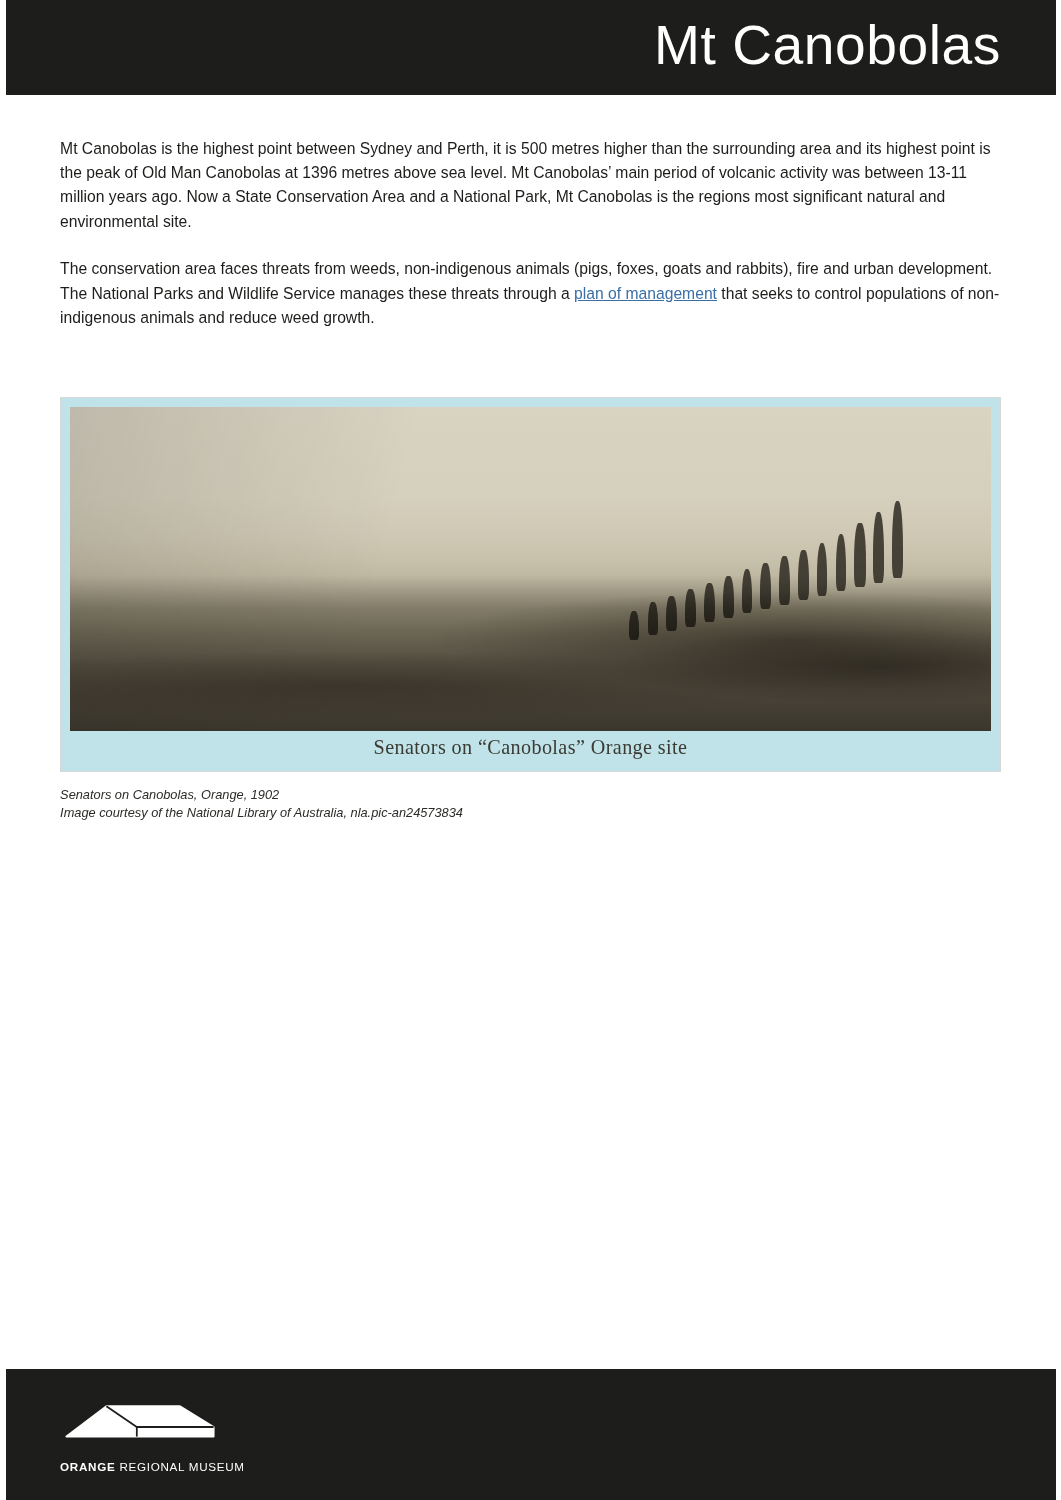Mt Canobolas
Mt Canobolas is the highest point between Sydney and Perth, it is 500 metres higher than the surrounding area and its highest point is the peak of Old Man Canobolas at 1396 metres above sea level. Mt Canobolas’ main period of volcanic activity was between 13-11 million years ago. Now a State Conservation Area and a National Park, Mt Canobolas is the regions most significant natural and environmental site.
The conservation area faces threats from weeds, non-indigenous animals (pigs, foxes, goats and rabbits), fire and urban development. The National Parks and Wildlife Service manages these threats through a plan of management that seeks to control populations of non-indigenous animals and reduce weed growth.
Senators on “Canobolas” Orange site
Senators on Canobolas, Orange, 1902
Image courtesy of the National Library of Australia, nla.pic-an24573834
ORANGE REGIONAL MUSEUM